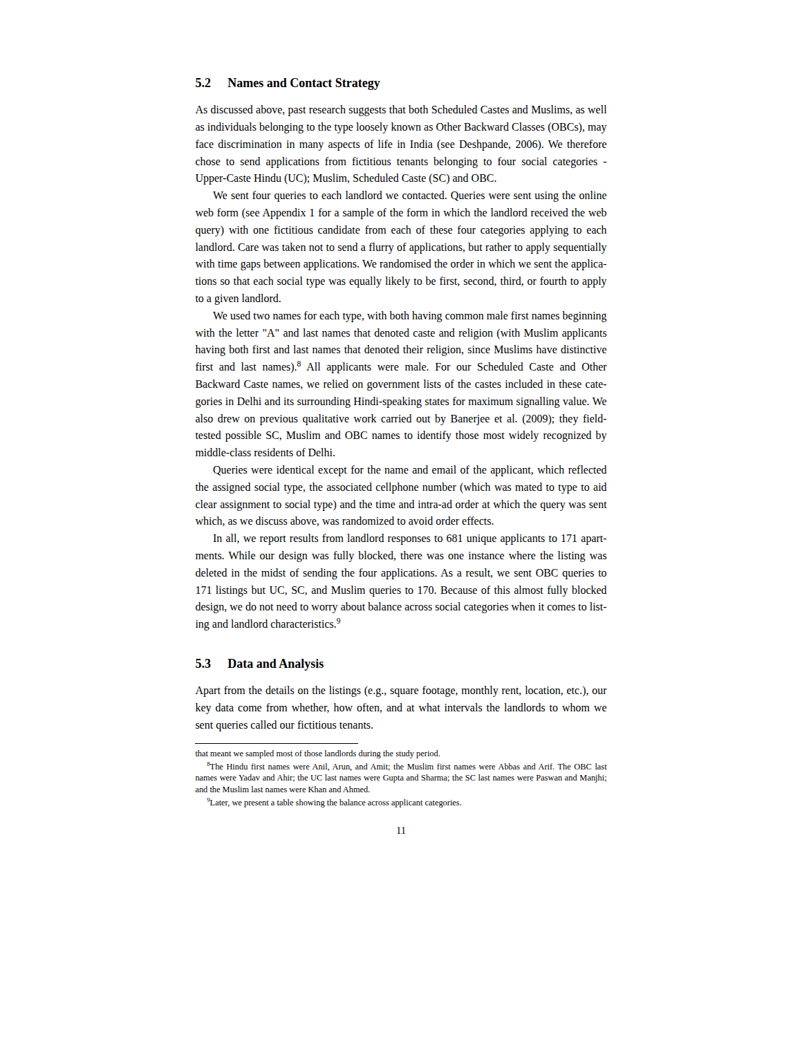5.2 Names and Contact Strategy
As discussed above, past research suggests that both Scheduled Castes and Muslims, as well as individuals belonging to the type loosely known as Other Backward Classes (OBCs), may face discrimination in many aspects of life in India (see Deshpande, 2006). We therefore chose to send applications from fictitious tenants belonging to four social categories - Upper-Caste Hindu (UC); Muslim, Scheduled Caste (SC) and OBC.
We sent four queries to each landlord we contacted. Queries were sent using the online web form (see Appendix 1 for a sample of the form in which the landlord received the web query) with one fictitious candidate from each of these four categories applying to each landlord. Care was taken not to send a flurry of applications, but rather to apply sequentially with time gaps between applications. We randomised the order in which we sent the applications so that each social type was equally likely to be first, second, third, or fourth to apply to a given landlord.
We used two names for each type, with both having common male first names beginning with the letter "A" and last names that denoted caste and religion (with Muslim applicants having both first and last names that denoted their religion, since Muslims have distinctive first and last names).8 All applicants were male. For our Scheduled Caste and Other Backward Caste names, we relied on government lists of the castes included in these categories in Delhi and its surrounding Hindi-speaking states for maximum signalling value. We also drew on previous qualitative work carried out by Banerjee et al. (2009); they field-tested possible SC, Muslim and OBC names to identify those most widely recognized by middle-class residents of Delhi.
Queries were identical except for the name and email of the applicant, which reflected the assigned social type, the associated cellphone number (which was mated to type to aid clear assignment to social type) and the time and intra-ad order at which the query was sent which, as we discuss above, was randomized to avoid order effects.
In all, we report results from landlord responses to 681 unique applicants to 171 apartments. While our design was fully blocked, there was one instance where the listing was deleted in the midst of sending the four applications. As a result, we sent OBC queries to 171 listings but UC, SC, and Muslim queries to 170. Because of this almost fully blocked design, we do not need to worry about balance across social categories when it comes to listing and landlord characteristics.9
5.3 Data and Analysis
Apart from the details on the listings (e.g., square footage, monthly rent, location, etc.), our key data come from whether, how often, and at what intervals the landlords to whom we sent queries called our fictitious tenants.
that meant we sampled most of those landlords during the study period.
8The Hindu first names were Anil, Arun, and Amit; the Muslim first names were Abbas and Arif. The OBC last names were Yadav and Ahir; the UC last names were Gupta and Sharma; the SC last names were Paswan and Manjhi; and the Muslim last names were Khan and Ahmed.
9Later, we present a table showing the balance across applicant categories.
11